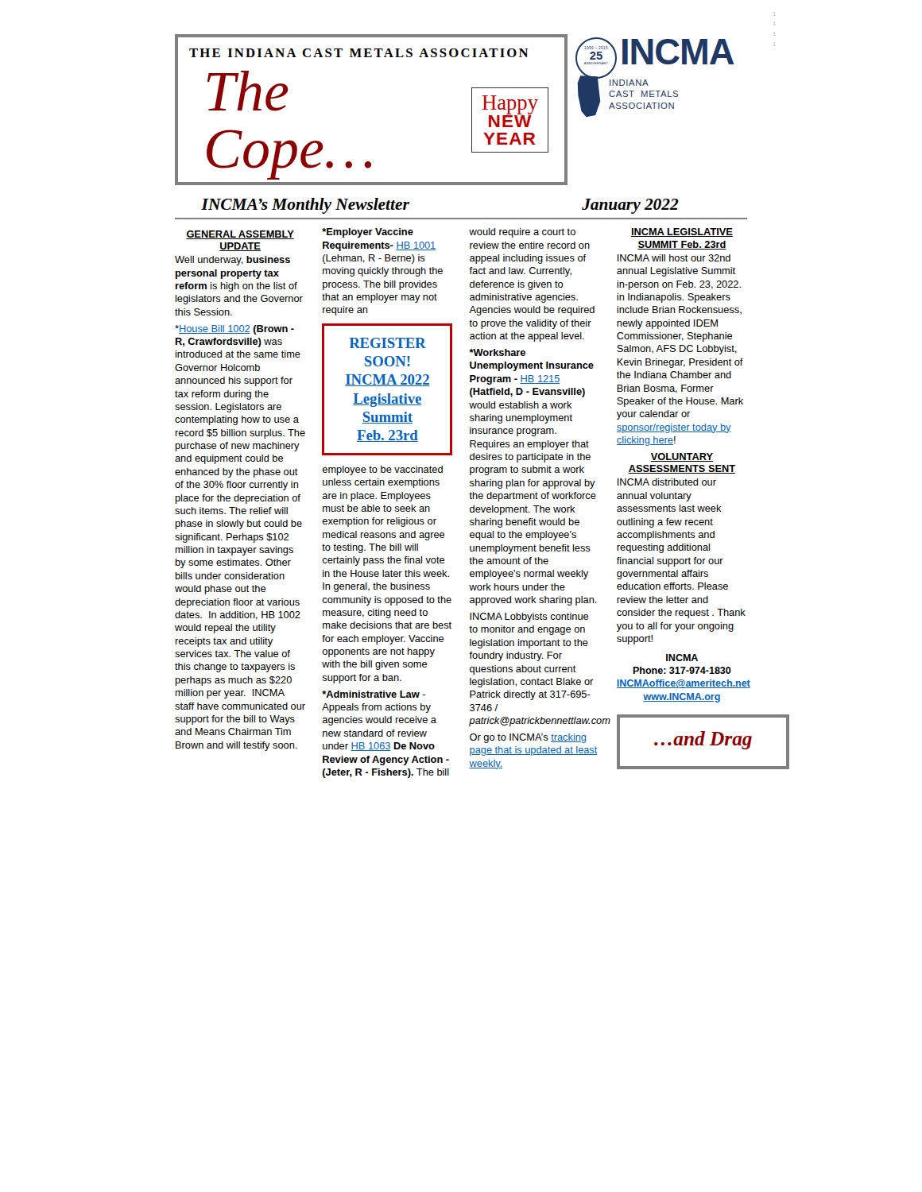1
1
1
1
THE INDIANA CAST METALS ASSOCIATION
The Cope…
Happy NEW YEAR
1999 – 2015 25 ANNIVERSARY
INCMA
INDIANA
CAST METALS
ASSOCIATION
INCMA’s Monthly Newsletter
January 2022
GENERAL ASSEMBLY UPDATE
Well underway, business personal property tax reform is high on the list of legislators and the Governor this Session.
*House Bill 1002 (Brown - R, Crawfordsville) was introduced at the same time Governor Holcomb announced his support for tax reform during the session. Legislators are contemplating how to use a record $5 billion surplus. The purchase of new machinery and equipment could be enhanced by the phase out of the 30% floor currently in place for the depreciation of such items. The relief will phase in slowly but could be significant. Perhaps $102 million in taxpayer savings by some estimates. Other bills under consideration would phase out the depreciation floor at various dates. In addition, HB 1002 would repeal the utility receipts tax and utility services tax. The value of this change to taxpayers is perhaps as much as $220 million per year. INCMA staff have communicated our support for the bill to Ways and Means Chairman Tim Brown and will testify soon.
*Employer Vaccine Requirements- HB 1001 (Lehman, R - Berne) is moving quickly through the process. The bill provides that an employer may not require an
REGISTER SOON!
INCMA 2022 Legislative Summit
Feb. 23rd
employee to be vaccinated unless certain exemptions are in place. Employees must be able to seek an exemption for religious or medical reasons and agree to testing. The bill will certainly pass the final vote in the House later this week. In general, the business community is opposed to the measure, citing need to make decisions that are best for each employer. Vaccine opponents are not happy with the bill given some support for a ban.
*Administrative Law - Appeals from actions by agencies would receive a new standard of review under HB 1063 De Novo Review of Agency Action - (Jeter, R - Fishers). The bill would require a court to review the entire record on appeal including issues of fact and law. Currently, deference is given to administrative agencies. Agencies would be required to prove the validity of their action at the appeal level.
*Workshare Unemployment Insurance Program - HB 1215 (Hatfield, D - Evansville) would establish a work sharing unemployment insurance program. Requires an employer that desires to participate in the program to submit a work sharing plan for approval by the department of workforce development. The work sharing benefit would be equal to the employee's unemployment benefit less the amount of the employee's normal weekly work hours under the approved work sharing plan.
INCMA Lobbyists continue to monitor and engage on legislation important to the foundry industry. For questions about current legislation, contact Blake or Patrick directly at 317-695-3746 / patrick@patrickbennettlaw.com
Or go to INCMA’s tracking page that is updated at least weekly.
INCMA LEGISLATIVE SUMMIT Feb. 23rd
INCMA will host our 32nd annual Legislative Summit in-person on Feb. 23, 2022. in Indianapolis. Speakers include Brian Rockensuess, newly appointed IDEM Commissioner, Stephanie Salmon, AFS DC Lobbyist, Kevin Brinegar, President of the Indiana Chamber and Brian Bosma, Former Speaker of the House. Mark your calendar or sponsor/register today by clicking here!
VOLUNTARY ASSESSMENTS SENT
INCMA distributed our annual voluntary assessments last week outlining a few recent accomplishments and requesting additional financial support for our governmental affairs education efforts. Please review the letter and consider the request . Thank you to all for your ongoing support!
INCMA
Phone: 317-974-1830
INCMAoffice@ameritech.net
www.INCMA.org
…and Drag